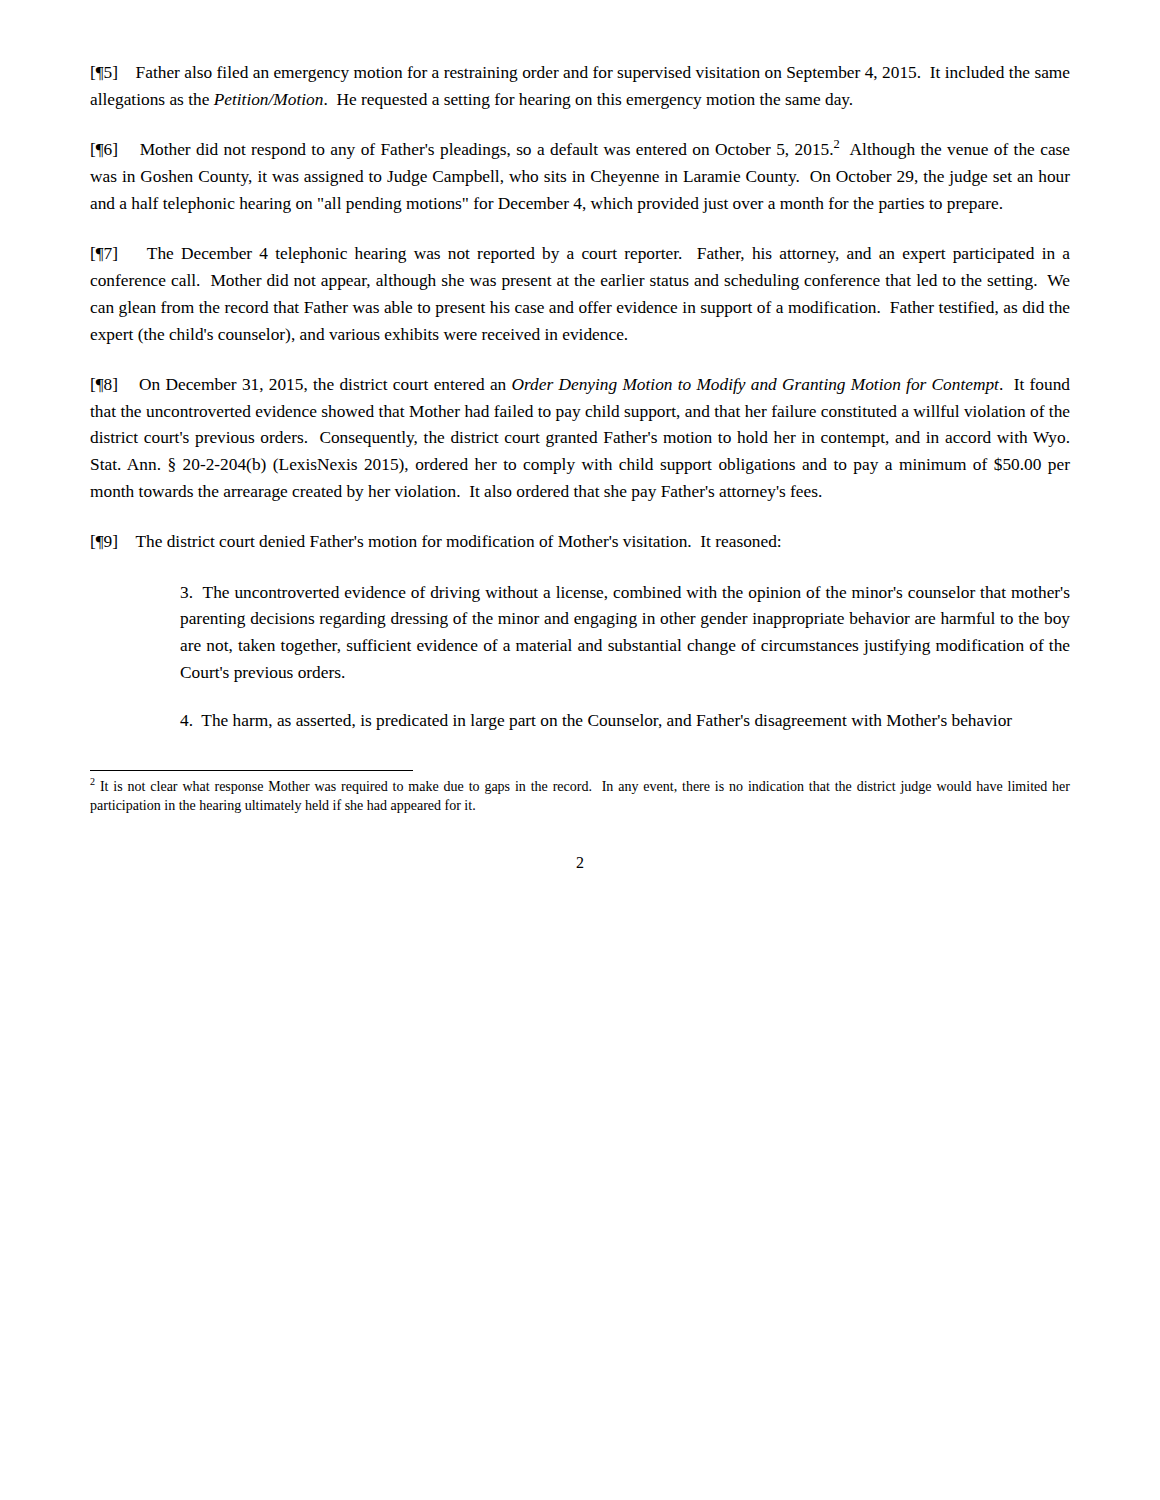[¶5] Father also filed an emergency motion for a restraining order and for supervised visitation on September 4, 2015. It included the same allegations as the Petition/Motion. He requested a setting for hearing on this emergency motion the same day.
[¶6] Mother did not respond to any of Father's pleadings, so a default was entered on October 5, 2015.2 Although the venue of the case was in Goshen County, it was assigned to Judge Campbell, who sits in Cheyenne in Laramie County. On October 29, the judge set an hour and a half telephonic hearing on "all pending motions" for December 4, which provided just over a month for the parties to prepare.
[¶7] The December 4 telephonic hearing was not reported by a court reporter. Father, his attorney, and an expert participated in a conference call. Mother did not appear, although she was present at the earlier status and scheduling conference that led to the setting. We can glean from the record that Father was able to present his case and offer evidence in support of a modification. Father testified, as did the expert (the child's counselor), and various exhibits were received in evidence.
[¶8] On December 31, 2015, the district court entered an Order Denying Motion to Modify and Granting Motion for Contempt. It found that the uncontroverted evidence showed that Mother had failed to pay child support, and that her failure constituted a willful violation of the district court's previous orders. Consequently, the district court granted Father's motion to hold her in contempt, and in accord with Wyo. Stat. Ann. § 20-2-204(b) (LexisNexis 2015), ordered her to comply with child support obligations and to pay a minimum of $50.00 per month towards the arrearage created by her violation. It also ordered that she pay Father's attorney's fees.
[¶9] The district court denied Father's motion for modification of Mother's visitation. It reasoned:
3. The uncontroverted evidence of driving without a license, combined with the opinion of the minor's counselor that mother's parenting decisions regarding dressing of the minor and engaging in other gender inappropriate behavior are harmful to the boy are not, taken together, sufficient evidence of a material and substantial change of circumstances justifying modification of the Court's previous orders.
4. The harm, as asserted, is predicated in large part on the Counselor, and Father's disagreement with Mother's behavior
2 It is not clear what response Mother was required to make due to gaps in the record. In any event, there is no indication that the district judge would have limited her participation in the hearing ultimately held if she had appeared for it.
2